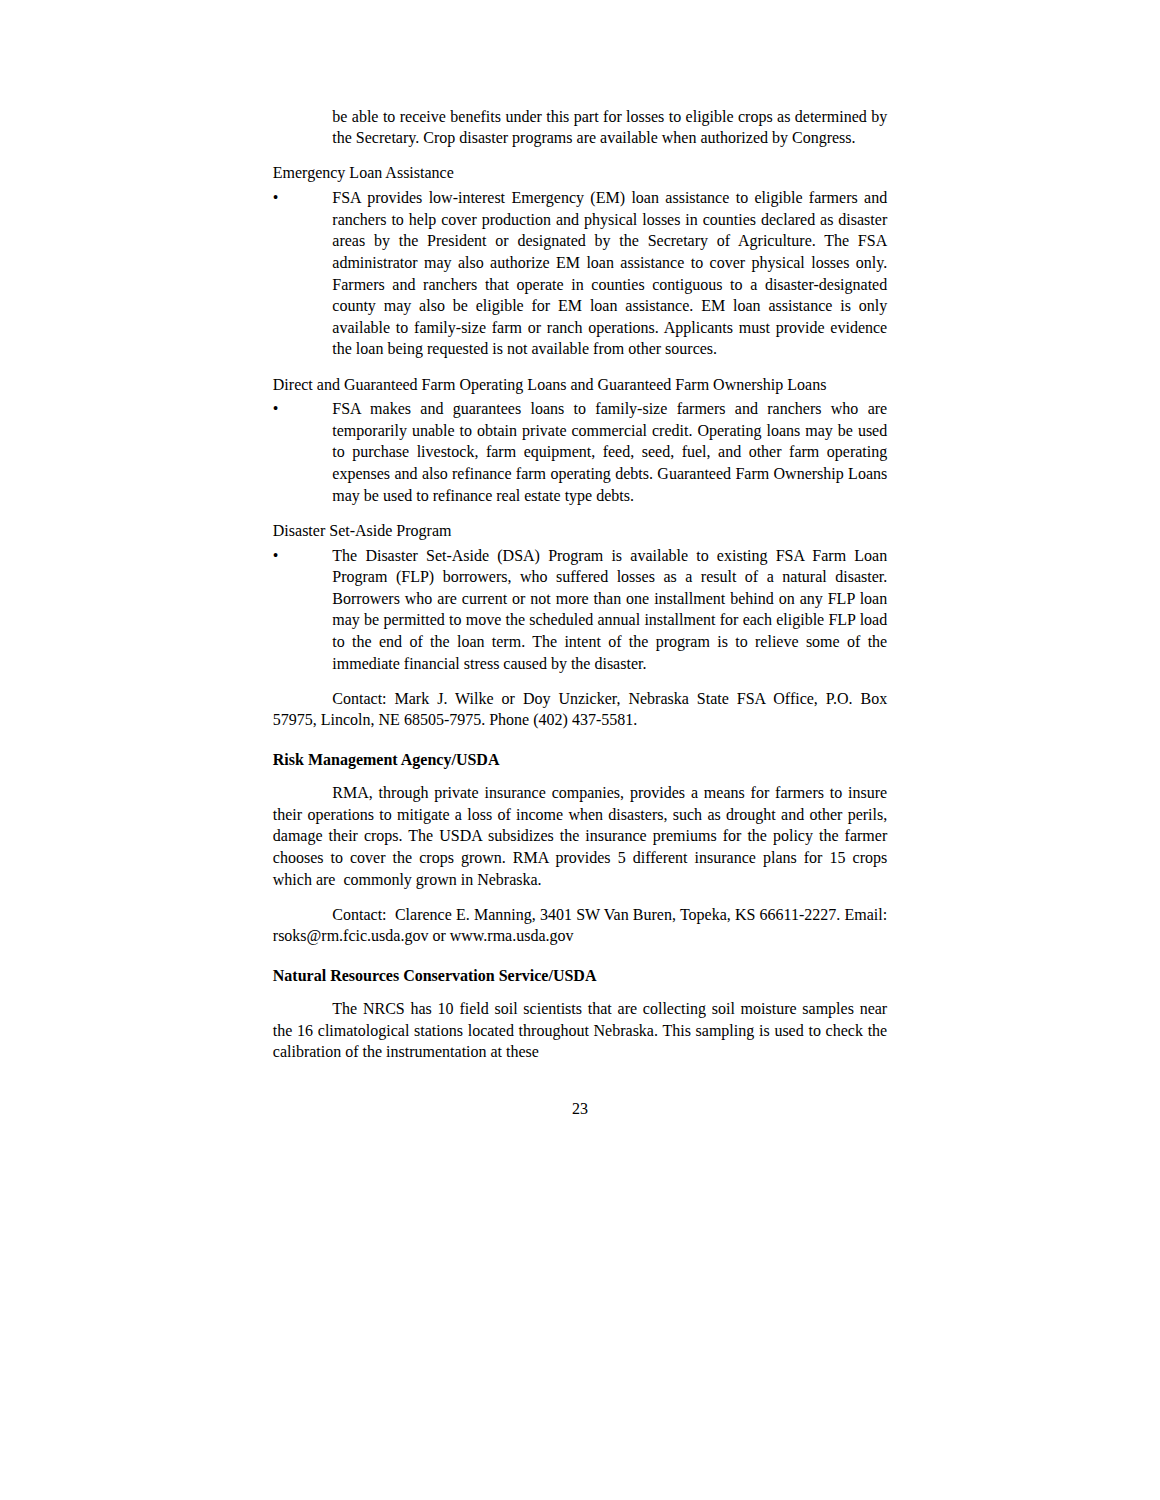be able to receive benefits under this part for losses to eligible crops as determined by the Secretary. Crop disaster programs are available when authorized by Congress.
Emergency Loan Assistance
•
FSA provides low-interest Emergency (EM) loan assistance to eligible farmers and ranchers to help cover production and physical losses in counties declared as disaster areas by the President or designated by the Secretary of Agriculture. The FSA administrator may also authorize EM loan assistance to cover physical losses only. Farmers and ranchers that operate in counties contiguous to a disaster-designated county may also be eligible for EM loan assistance. EM loan assistance is only available to family-size farm or ranch operations. Applicants must provide evidence the loan being requested is not available from other sources.
Direct and Guaranteed Farm Operating Loans and Guaranteed Farm Ownership Loans
•
FSA makes and guarantees loans to family-size farmers and ranchers who are temporarily unable to obtain private commercial credit. Operating loans may be used to purchase livestock, farm equipment, feed, seed, fuel, and other farm operating expenses and also refinance farm operating debts. Guaranteed Farm Ownership Loans may be used to refinance real estate type debts.
Disaster Set-Aside Program
•
The Disaster Set-Aside (DSA) Program is available to existing FSA Farm Loan Program (FLP) borrowers, who suffered losses as a result of a natural disaster. Borrowers who are current or not more than one installment behind on any FLP loan may be permitted to move the scheduled annual installment for each eligible FLP load to the end of the loan term. The intent of the program is to relieve some of the immediate financial stress caused by the disaster.
Contact: Mark J. Wilke or Doy Unzicker, Nebraska State FSA Office, P.O. Box 57975, Lincoln, NE 68505-7975. Phone (402) 437-5581.
Risk Management Agency/USDA
RMA, through private insurance companies, provides a means for farmers to insure their operations to mitigate a loss of income when disasters, such as drought and other perils, damage their crops. The USDA subsidizes the insurance premiums for the policy the farmer chooses to cover the crops grown. RMA provides 5 different insurance plans for 15 crops which are commonly grown in Nebraska.
Contact: Clarence E. Manning, 3401 SW Van Buren, Topeka, KS 66611-2227. Email: rsoks@rm.fcic.usda.gov or www.rma.usda.gov
Natural Resources Conservation Service/USDA
The NRCS has 10 field soil scientists that are collecting soil moisture samples near the 16 climatological stations located throughout Nebraska. This sampling is used to check the calibration of the instrumentation at these
23